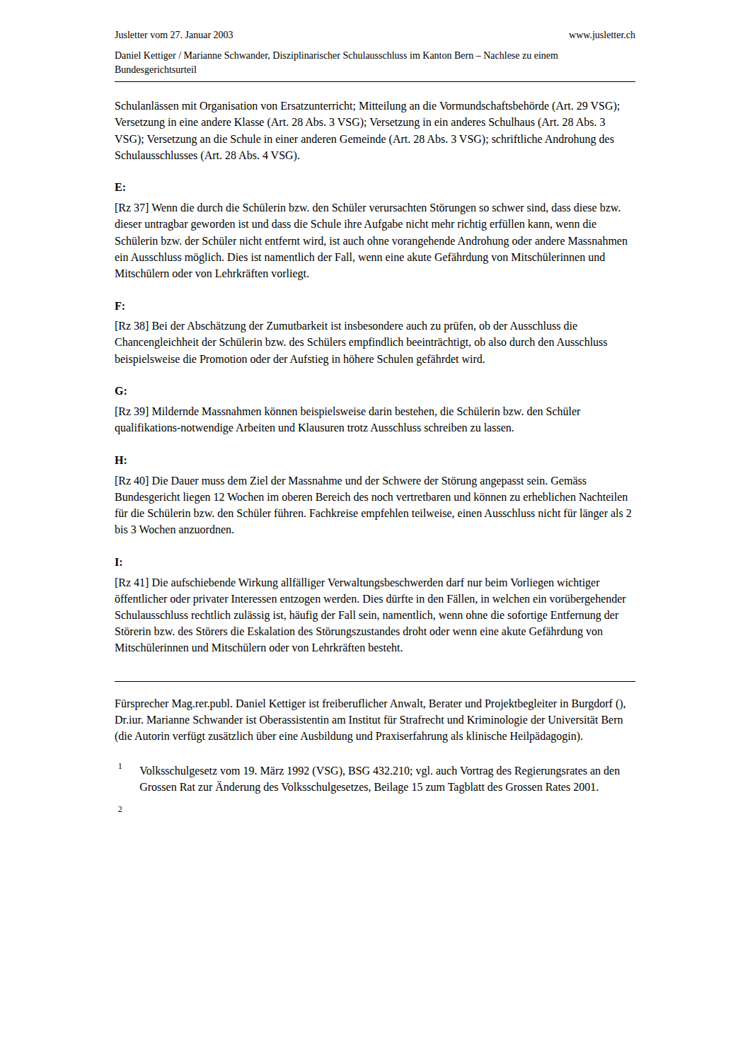Jusletter vom 27. Januar 2003 www.jusletter.ch
Daniel Kettiger / Marianne Schwander, Disziplinarischer Schulausschluss im Kanton Bern – Nachlese zu einem Bundesgerichtsurteil
Schulanlässen mit Organisation von Ersatzunterricht; Mitteilung an die Vormundschaftsbehörde (Art. 29 VSG); Versetzung in eine andere Klasse (Art. 28 Abs. 3 VSG); Versetzung in ein anderes Schulhaus (Art. 28 Abs. 3 VSG); Versetzung an die Schule in einer anderen Gemeinde (Art. 28 Abs. 3 VSG); schriftliche Androhung des Schulausschlusses (Art. 28 Abs. 4 VSG).
E:
[Rz 37] Wenn die durch die Schülerin bzw. den Schüler verursachten Störungen so schwer sind, dass diese bzw. dieser untragbar geworden ist und dass die Schule ihre Aufgabe nicht mehr richtig erfüllen kann, wenn die Schülerin bzw. der Schüler nicht entfernt wird, ist auch ohne vorangehende Androhung oder andere Massnahmen ein Ausschluss möglich. Dies ist namentlich der Fall, wenn eine akute Gefährdung von Mitschülerinnen und Mitschülern oder von Lehrkräften vorliegt.
F:
[Rz 38] Bei der Abschätzung der Zumutbarkeit ist insbesondere auch zu prüfen, ob der Ausschluss die Chancengleichheit der Schülerin bzw. des Schülers empfindlich beeinträchtigt, ob also durch den Ausschluss beispielsweise die Promotion oder der Aufstieg in höhere Schulen gefährdet wird.
G:
[Rz 39] Mildernde Massnahmen können beispielsweise darin bestehen, die Schülerin bzw. den Schüler qualifikations-notwendige Arbeiten und Klausuren trotz Ausschluss schreiben zu lassen.
H:
[Rz 40] Die Dauer muss dem Ziel der Massnahme und der Schwere der Störung angepasst sein. Gemäss Bundesgericht liegen 12 Wochen im oberen Bereich des noch vertretbaren und können zu erheblichen Nachteilen für die Schülerin bzw. den Schüler führen. Fachkreise empfehlen teilweise, einen Ausschluss nicht für länger als 2 bis 3 Wochen anzuordnen.
I:
[Rz 41] Die aufschiebende Wirkung allfälliger Verwaltungsbeschwerden darf nur beim Vorliegen wichtiger öffentlicher oder privater Interessen entzogen werden. Dies dürfte in den Fällen, in welchen ein vorübergehender Schulausschluss rechtlich zulässig ist, häufig der Fall sein, namentlich, wenn ohne die sofortige Entfernung der Störerin bzw. des Störers die Eskalation des Störungszustandes droht oder wenn eine akute Gefährdung von Mitschülerinnen und Mitschülern oder von Lehrkräften besteht.
Fürsprecher Mag.rer.publ. Daniel Kettiger ist freiberuflicher Anwalt, Berater und Projektbegleiter in Burgdorf (), Dr.iur. Marianne Schwander ist Oberassistentin am Institut für Strafrecht und Kriminologie der Universität Bern (die Autorin verfügt zusätzlich über eine Ausbildung und Praxiserfahrung als klinische Heilpädagogin).
Volksschulgesetz vom 19. März 1992 (VSG), BSG 432.210; vgl. auch Vortrag des Regierungsrates an den Grossen Rat zur Änderung des Volksschulgesetzes, Beilage 15 zum Tagblatt des Grossen Rates 2001.